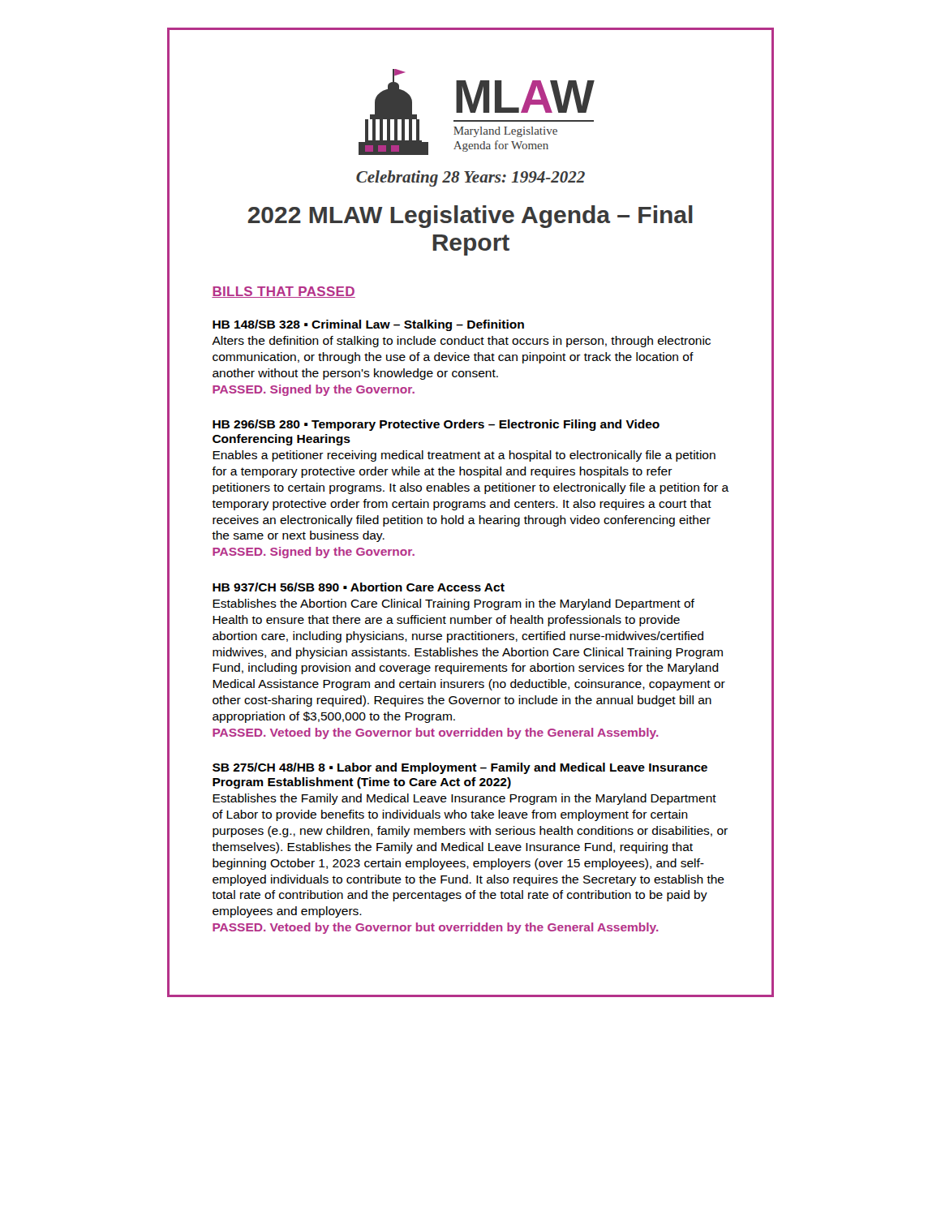MLAW
Maryland Legislative
Agenda for Women
Celebrating 28 Years: 1994-2022
2022 MLAW Legislative Agenda – Final Report
BILLS THAT PASSED
HB 148/SB 328 ▪ Criminal Law – Stalking – Definition
Alters the definition of stalking to include conduct that occurs in person, through electronic communication, or through the use of a device that can pinpoint or track the location of another without the person's knowledge or consent.
PASSED. Signed by the Governor.
HB 296/SB 280 ▪ Temporary Protective Orders – Electronic Filing and Video Conferencing Hearings
Enables a petitioner receiving medical treatment at a hospital to electronically file a petition for a temporary protective order while at the hospital and requires hospitals to refer petitioners to certain programs. It also enables a petitioner to electronically file a petition for a temporary protective order from certain programs and centers. It also requires a court that receives an electronically filed petition to hold a hearing through video conferencing either the same or next business day.
PASSED. Signed by the Governor.
HB 937/CH 56/SB 890 ▪ Abortion Care Access Act
Establishes the Abortion Care Clinical Training Program in the Maryland Department of Health to ensure that there are a sufficient number of health professionals to provide abortion care, including physicians, nurse practitioners, certified nurse-midwives/certified midwives, and physician assistants. Establishes the Abortion Care Clinical Training Program Fund, including provision and coverage requirements for abortion services for the Maryland Medical Assistance Program and certain insurers (no deductible, coinsurance, copayment or other cost-sharing required). Requires the Governor to include in the annual budget bill an appropriation of $3,500,000 to the Program.
PASSED. Vetoed by the Governor but overridden by the General Assembly.
SB 275/CH 48/HB 8 ▪ Labor and Employment – Family and Medical Leave Insurance Program Establishment (Time to Care Act of 2022)
Establishes the Family and Medical Leave Insurance Program in the Maryland Department of Labor to provide benefits to individuals who take leave from employment for certain purposes (e.g., new children, family members with serious health conditions or disabilities, or themselves). Establishes the Family and Medical Leave Insurance Fund, requiring that beginning October 1, 2023 certain employees, employers (over 15 employees), and self-employed individuals to contribute to the Fund. It also requires the Secretary to establish the total rate of contribution and the percentages of the total rate of contribution to be paid by employees and employers.
PASSED. Vetoed by the Governor but overridden by the General Assembly.